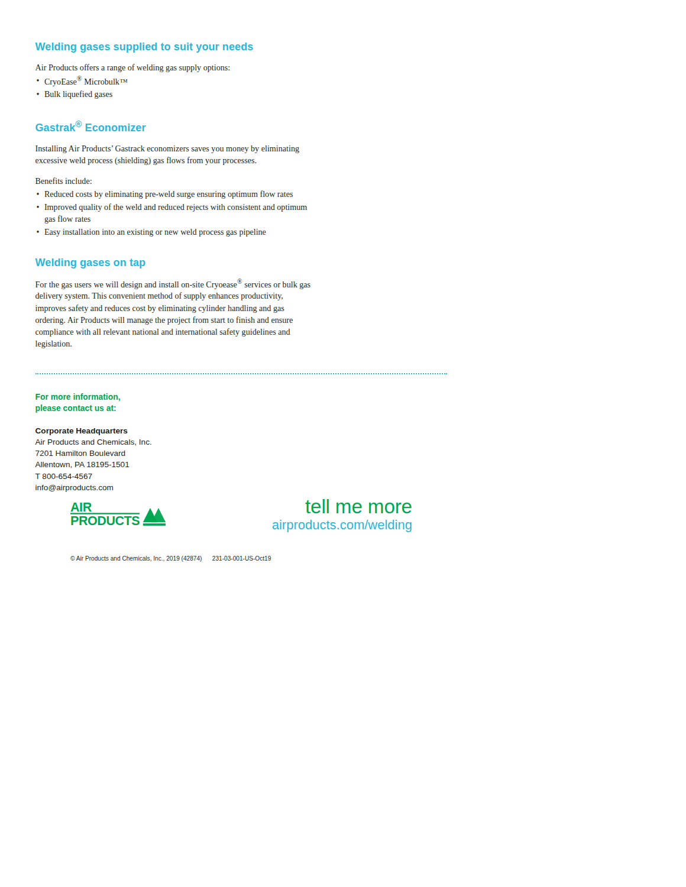Welding gases supplied to suit your needs
Air Products offers a range of welding gas supply options:
CryoEase® Microbulk™
Bulk liquefied gases
Gastrak® Economizer
Installing Air Products’ Gastrack economizers saves you money by eliminating excessive weld process (shielding) gas flows from your processes.
Benefits include:
Reduced costs by eliminating pre-weld surge ensuring optimum flow rates
Improved quality of the weld and reduced rejects with consistent and optimum gas flow rates
Easy installation into an existing or new weld process gas pipeline
Welding gases on tap
For the gas users we will design and install on-site Cryoease® services or bulk gas delivery system. This convenient method of supply enhances productivity, improves safety and reduces cost by eliminating cylinder handling and gas ordering. Air Products will manage the project from start to finish and ensure compliance with all relevant national and international safety guidelines and legislation.
For more information,
please contact us at:
Corporate Headquarters
Air Products and Chemicals, Inc.
7201 Hamilton Boulevard
Allentown, PA 18195-1501
T 800-654-4567
info@airproducts.com
AIR PRODUCTS
tell me more airproducts.com/welding
© Air Products and Chemicals, Inc., 2019 (42874) 231-03-001-US-Oct19